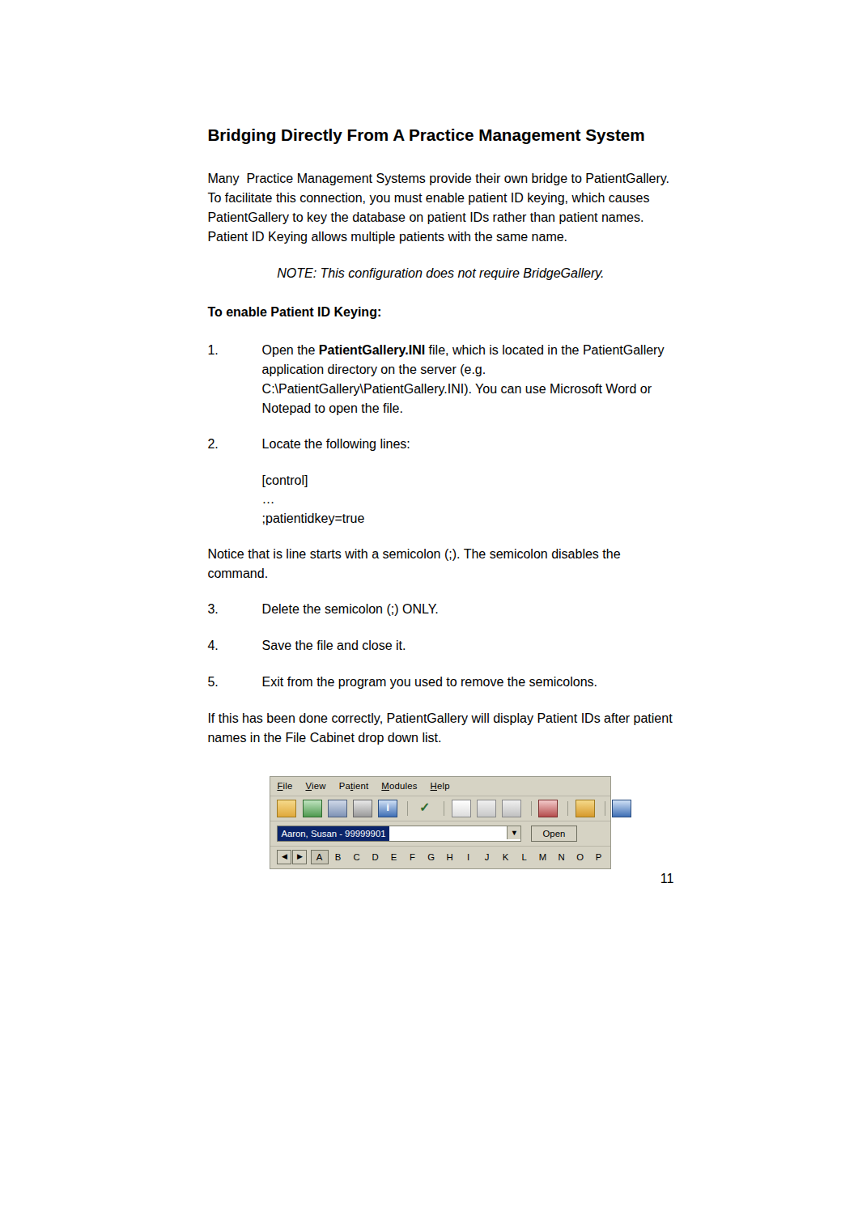Bridging Directly From A Practice Management System
Many Practice Management Systems provide their own bridge to PatientGallery. To facilitate this connection, you must enable patient ID keying, which causes PatientGallery to key the database on patient IDs rather than patient names. Patient ID Keying allows multiple patients with the same name.
NOTE: This configuration does not require BridgeGallery.
To enable Patient ID Keying:
1. Open the PatientGallery.INI file, which is located in the PatientGallery application directory on the server (e.g. C:\PatientGallery\PatientGallery.INI). You can use Microsoft Word or Notepad to open the file.
2. Locate the following lines:
[control]
…
;patientidkey=true
Notice that is line starts with a semicolon (;). The semicolon disables the command.
3. Delete the semicolon (;) ONLY.
4. Save the file and close it.
5. Exit from the program you used to remove the semicolons.
If this has been done correctly, PatientGallery will display Patient IDs after patient names in the File Cabinet drop down list.
File View Patient Modules Help
i ✓
Aaron, Susan - 99999901▼ Open
◀▶ ABCDEFGHIJKLMNOP
11